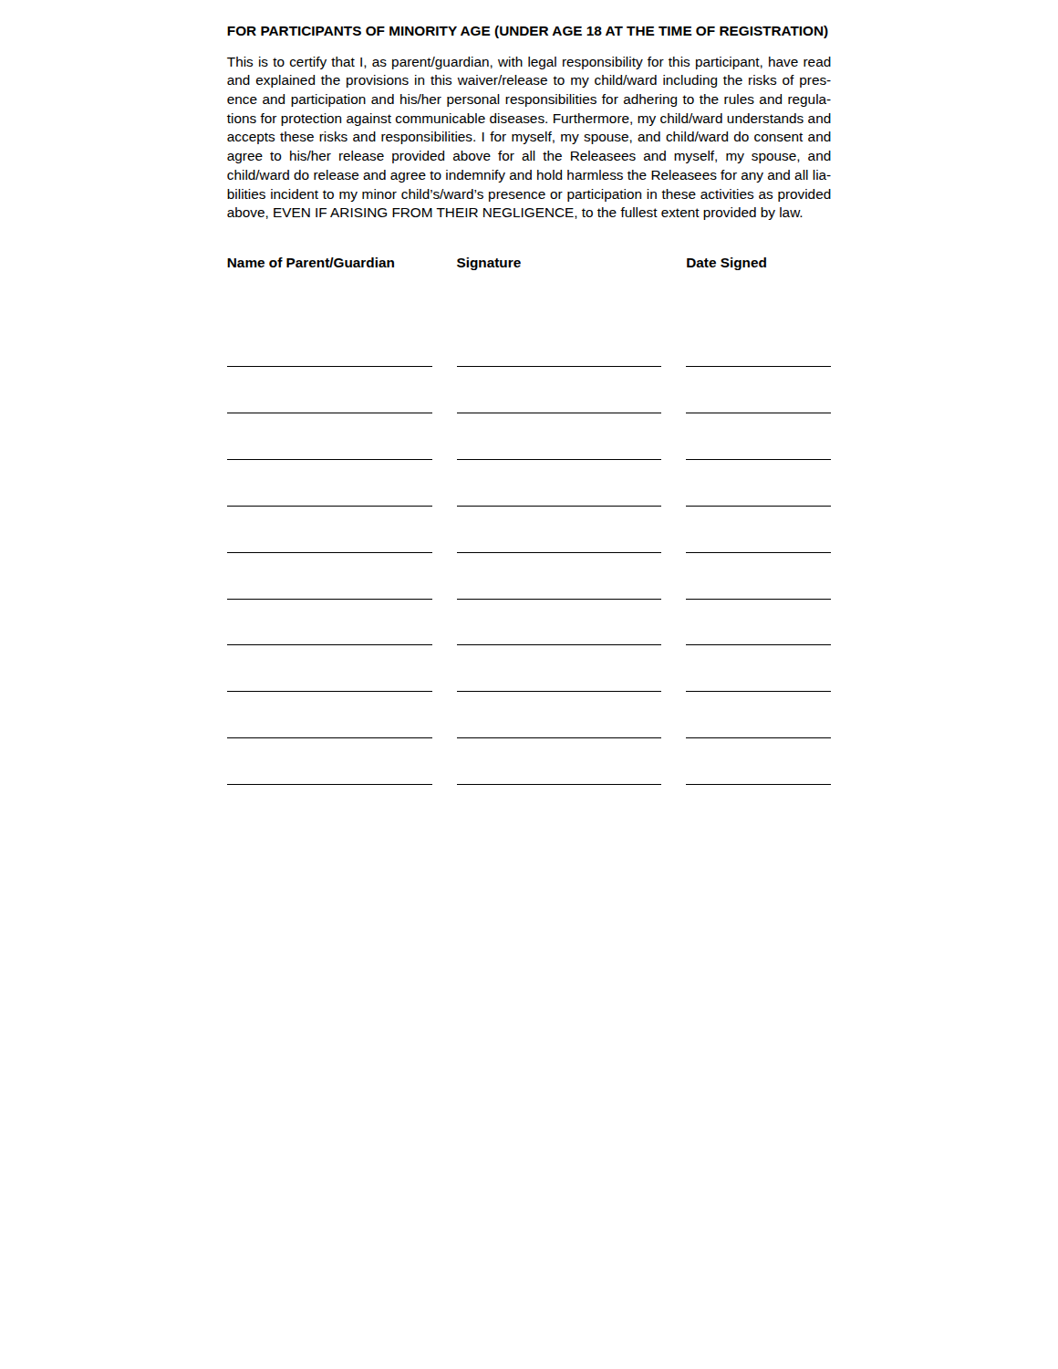FOR PARTICIPANTS OF MINORITY AGE (UNDER AGE 18 AT THE TIME OF REGISTRATION)
This is to certify that I, as parent/guardian, with legal responsibility for this participant, have read and explained the provisions in this waiver/release to my child/ward including the risks of presence and participation and his/her personal responsibilities for adhering to the rules and regulations for protection against communicable diseases. Furthermore, my child/ward understands and accepts these risks and responsibilities. I for myself, my spouse, and child/ward do consent and agree to his/her release provided above for all the Releasees and myself, my spouse, and child/ward do release and agree to indemnify and hold harmless the Releasees for any and all liabilities incident to my minor child’s/ward’s presence or participation in these activities as provided above, EVEN IF ARISING FROM THEIR NEGLIGENCE, to the fullest extent provided by law.
| Name of Parent/Guardian | Signature | Date Signed |
| --- | --- | --- |